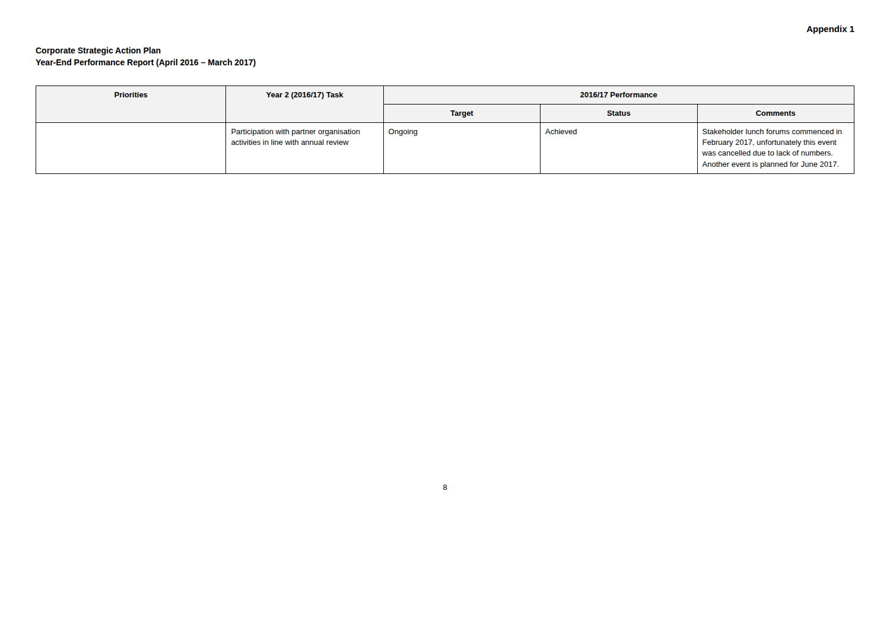Appendix 1
Corporate Strategic Action Plan
Year-End Performance Report (April 2016 – March 2017)
| Priorities | Year 2 (2016/17) Task | 2016/17 Performance |
| --- | --- | --- |
| Target | Status | Comments |
| | Participation with partner organisation activities in line with annual review | Ongoing | Achieved | Stakeholder lunch forums commenced in February 2017, unfortunately this event was cancelled due to lack of numbers. Another event is planned for June 2017. |
8